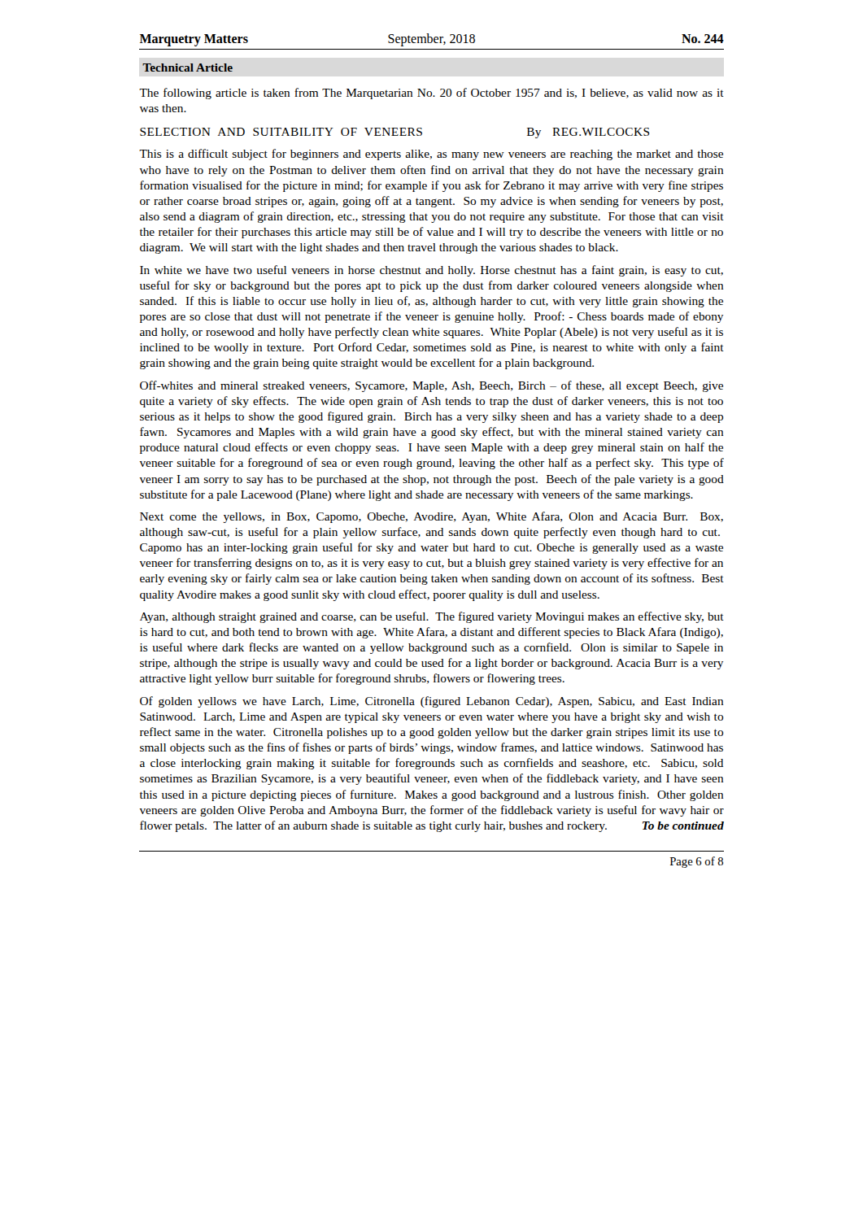Marquetry Matters
September, 2018
No. 244
Technical Article
The following article is taken from The Marquetarian No. 20 of October 1957 and is, I believe, as valid now as it was then.
SELECTION AND SUITABILITY OF VENEERS By REG.WILCOCKS
This is a difficult subject for beginners and experts alike, as many new veneers are reaching the market and those who have to rely on the Postman to deliver them often find on arrival that they do not have the necessary grain formation visualised for the picture in mind; for example if you ask for Zebrano it may arrive with very fine stripes or rather coarse broad stripes or, again, going off at a tangent. So my advice is when sending for veneers by post, also send a diagram of grain direction, etc., stressing that you do not require any substitute. For those that can visit the retailer for their purchases this article may still be of value and I will try to describe the veneers with little or no diagram. We will start with the light shades and then travel through the various shades to black.
In white we have two useful veneers in horse chestnut and holly. Horse chestnut has a faint grain, is easy to cut, useful for sky or background but the pores apt to pick up the dust from darker coloured veneers alongside when sanded. If this is liable to occur use holly in lieu of, as, although harder to cut, with very little grain showing the pores are so close that dust will not penetrate if the veneer is genuine holly. Proof: - Chess boards made of ebony and holly, or rosewood and holly have perfectly clean white squares. White Poplar (Abele) is not very useful as it is inclined to be woolly in texture. Port Orford Cedar, sometimes sold as Pine, is nearest to white with only a faint grain showing and the grain being quite straight would be excellent for a plain background.
Off-whites and mineral streaked veneers, Sycamore, Maple, Ash, Beech, Birch – of these, all except Beech, give quite a variety of sky effects. The wide open grain of Ash tends to trap the dust of darker veneers, this is not too serious as it helps to show the good figured grain. Birch has a very silky sheen and has a variety shade to a deep fawn. Sycamores and Maples with a wild grain have a good sky effect, but with the mineral stained variety can produce natural cloud effects or even choppy seas. I have seen Maple with a deep grey mineral stain on half the veneer suitable for a foreground of sea or even rough ground, leaving the other half as a perfect sky. This type of veneer I am sorry to say has to be purchased at the shop, not through the post. Beech of the pale variety is a good substitute for a pale Lacewood (Plane) where light and shade are necessary with veneers of the same markings.
Next come the yellows, in Box, Capomo, Obeche, Avodire, Ayan, White Afara, Olon and Acacia Burr. Box, although saw-cut, is useful for a plain yellow surface, and sands down quite perfectly even though hard to cut. Capomo has an inter-locking grain useful for sky and water but hard to cut. Obeche is generally used as a waste veneer for transferring designs on to, as it is very easy to cut, but a bluish grey stained variety is very effective for an early evening sky or fairly calm sea or lake caution being taken when sanding down on account of its softness. Best quality Avodire makes a good sunlit sky with cloud effect, poorer quality is dull and useless.
Ayan, although straight grained and coarse, can be useful. The figured variety Movingui makes an effective sky, but is hard to cut, and both tend to brown with age. White Afara, a distant and different species to Black Afara (Indigo), is useful where dark flecks are wanted on a yellow background such as a cornfield. Olon is similar to Sapele in stripe, although the stripe is usually wavy and could be used for a light border or background. Acacia Burr is a very attractive light yellow burr suitable for foreground shrubs, flowers or flowering trees.
Of golden yellows we have Larch, Lime, Citronella (figured Lebanon Cedar), Aspen, Sabicu, and East Indian Satinwood. Larch, Lime and Aspen are typical sky veneers or even water where you have a bright sky and wish to reflect same in the water. Citronella polishes up to a good golden yellow but the darker grain stripes limit its use to small objects such as the fins of fishes or parts of birds’ wings, window frames, and lattice windows. Satinwood has a close interlocking grain making it suitable for foregrounds such as cornfields and seashore, etc. Sabicu, sold sometimes as Brazilian Sycamore, is a very beautiful veneer, even when of the fiddleback variety, and I have seen this used in a picture depicting pieces of furniture. Makes a good background and a lustrous finish. Other golden veneers are golden Olive Peroba and Amboyna Burr, the former of the fiddleback variety is useful for wavy hair or flower petals. The latter of an auburn shade is suitable as tight curly hair, bushes and rockery.To be continued
Page 6 of 8